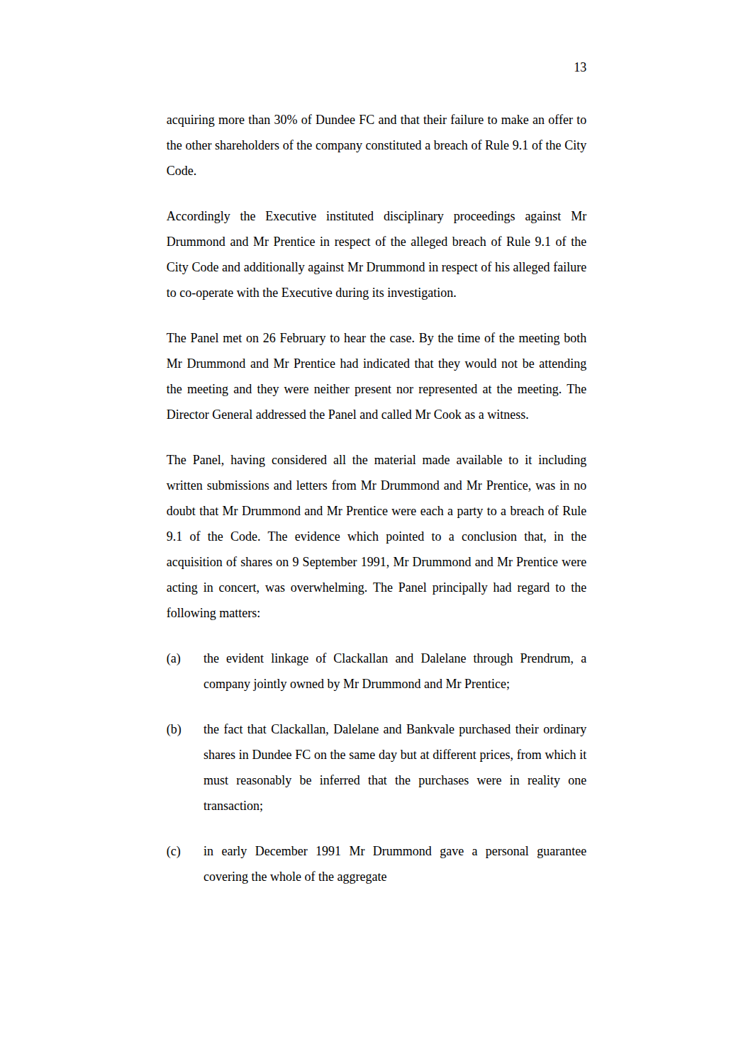13
acquiring more than 30% of Dundee FC and that their failure to make an offer to the other shareholders of the company constituted a breach of Rule 9.1 of the City Code.
Accordingly the Executive instituted disciplinary proceedings against Mr Drummond and Mr Prentice in respect of the alleged breach of Rule 9.1 of the City Code and additionally against Mr Drummond in respect of his alleged failure to co-operate with the Executive during its investigation.
The Panel met on 26 February to hear the case. By the time of the meeting both Mr Drummond and Mr Prentice had indicated that they would not be attending the meeting and they were neither present nor represented at the meeting. The Director General addressed the Panel and called Mr Cook as a witness.
The Panel, having considered all the material made available to it including written submissions and letters from Mr Drummond and Mr Prentice, was in no doubt that Mr Drummond and Mr Prentice were each a party to a breach of Rule 9.1 of the Code. The evidence which pointed to a conclusion that, in the acquisition of shares on 9 September 1991, Mr Drummond and Mr Prentice were acting in concert, was overwhelming. The Panel principally had regard to the following matters:
(a) the evident linkage of Clackallan and Dalelane through Prendrum, a company jointly owned by Mr Drummond and Mr Prentice;
(b) the fact that Clackallan, Dalelane and Bankvale purchased their ordinary shares in Dundee FC on the same day but at different prices, from which it must reasonably be inferred that the purchases were in reality one transaction;
(c) in early December 1991 Mr Drummond gave a personal guarantee covering the whole of the aggregate